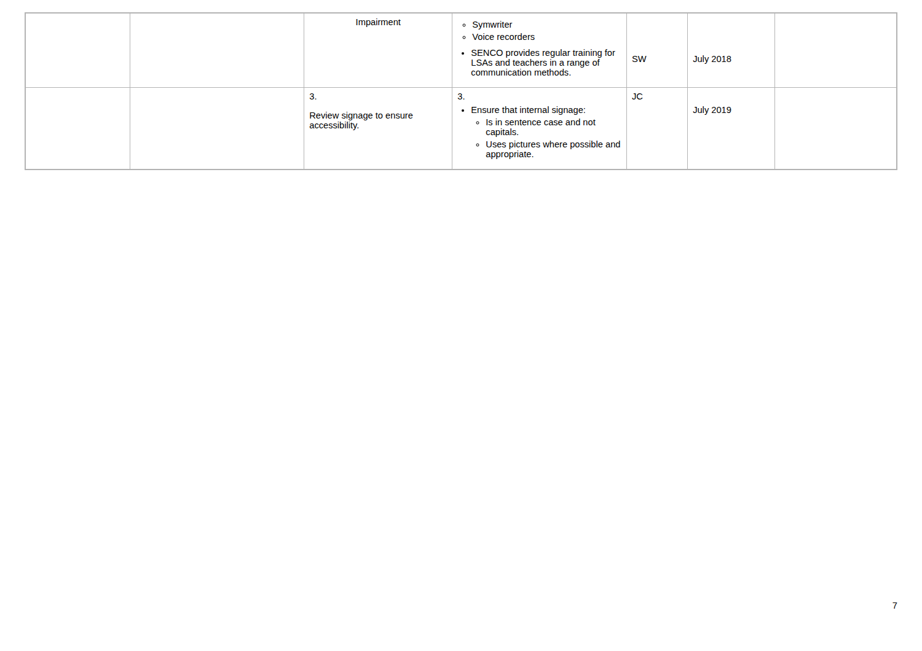| | | Impairment | Symwriter Voice recorders SENCO provides regular training for LSAs and teachers in a range of communication methods. | SW | July 2018 | |
| | | 3. Review signage to ensure accessibility. | 3. Ensure that internal signage: Is in sentence case and not capitals. Uses pictures where possible and appropriate. | JC | July 2019 | |
7